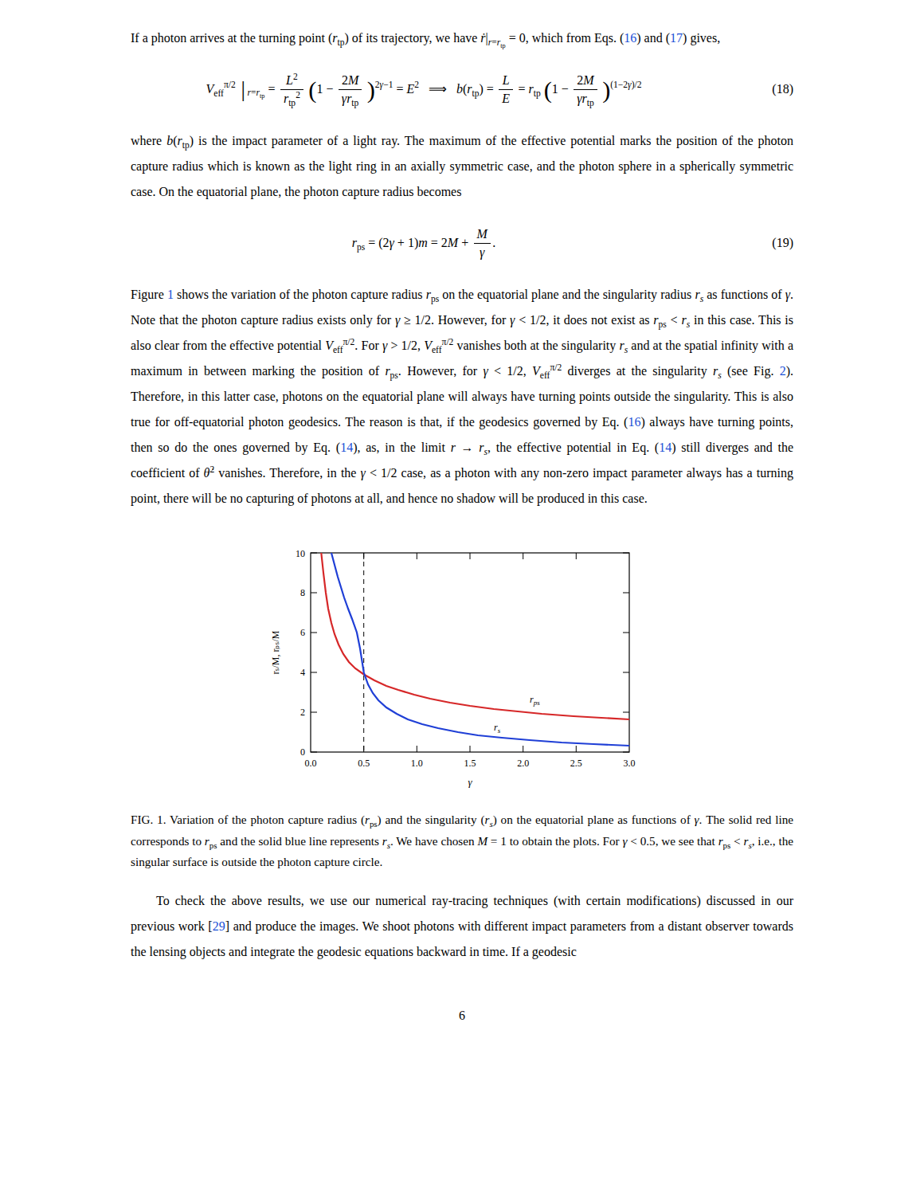If a photon arrives at the turning point (rtp) of its trajectory, we have ṙ|r=rtp = 0, which from Eqs. (16) and (17) gives,
Veffπ/2 |r=rtp = L2 rtp2 (1 − 2M γrtp )2γ−1 = E2 ⟹ b(rtp) = LE = rtp (1 − 2M γrtp )(1−2γ)/2
(18)
where b(rtp) is the impact parameter of a light ray. The maximum of the effective potential marks the position of the photon capture radius which is known as the light ring in an axially symmetric case, and the photon sphere in a spherically symmetric case. On the equatorial plane, the photon capture radius becomes
rps = (2γ + 1)m = 2M + Mγ.
(19)
Figure 1 shows the variation of the photon capture radius rps on the equatorial plane and the singularity radius rs as functions of γ. Note that the photon capture radius exists only for γ ≥ 1/2. However, for γ < 1/2, it does not exist as rps < rs in this case. This is also clear from the effective potential Veffπ/2. For γ > 1/2, Veffπ/2 vanishes both at the singularity rs and at the spatial infinity with a maximum in between marking the position of rps. However, for γ < 1/2, Veffπ/2 diverges at the singularity rs (see Fig. 2). Therefore, in this latter case, photons on the equatorial plane will always have turning points outside the singularity. This is also true for off-equatorial photon geodesics. The reason is that, if the geodesics governed by Eq. (16) always have turning points, then so do the ones governed by Eq. (14), as, in the limit r → rs, the effective potential in Eq. (14) still diverges and the coefficient of θ̇2 vanishes. Therefore, in the γ < 1/2 case, as a photon with any non-zero impact parameter always has a turning point, there will be no capturing of photons at all, and hence no shadow will be produced in this case.
0 2 4 6 8 10 0.0 0.5 1.0 1.5 2.0 2.5 3.0 γ rₛ/M, rₚₛ/M rps rs
FIG. 1. Variation of the photon capture radius (rps) and the singularity (rs) on the equatorial plane as functions of γ. The solid red line corresponds to rps and the solid blue line represents rs. We have chosen M = 1 to obtain the plots. For γ < 0.5, we see that rps < rs, i.e., the singular surface is outside the photon capture circle.
To check the above results, we use our numerical ray-tracing techniques (with certain modifications) discussed in our previous work [29] and produce the images. We shoot photons with different impact parameters from a distant observer towards the lensing objects and integrate the geodesic equations backward in time. If a geodesic
6